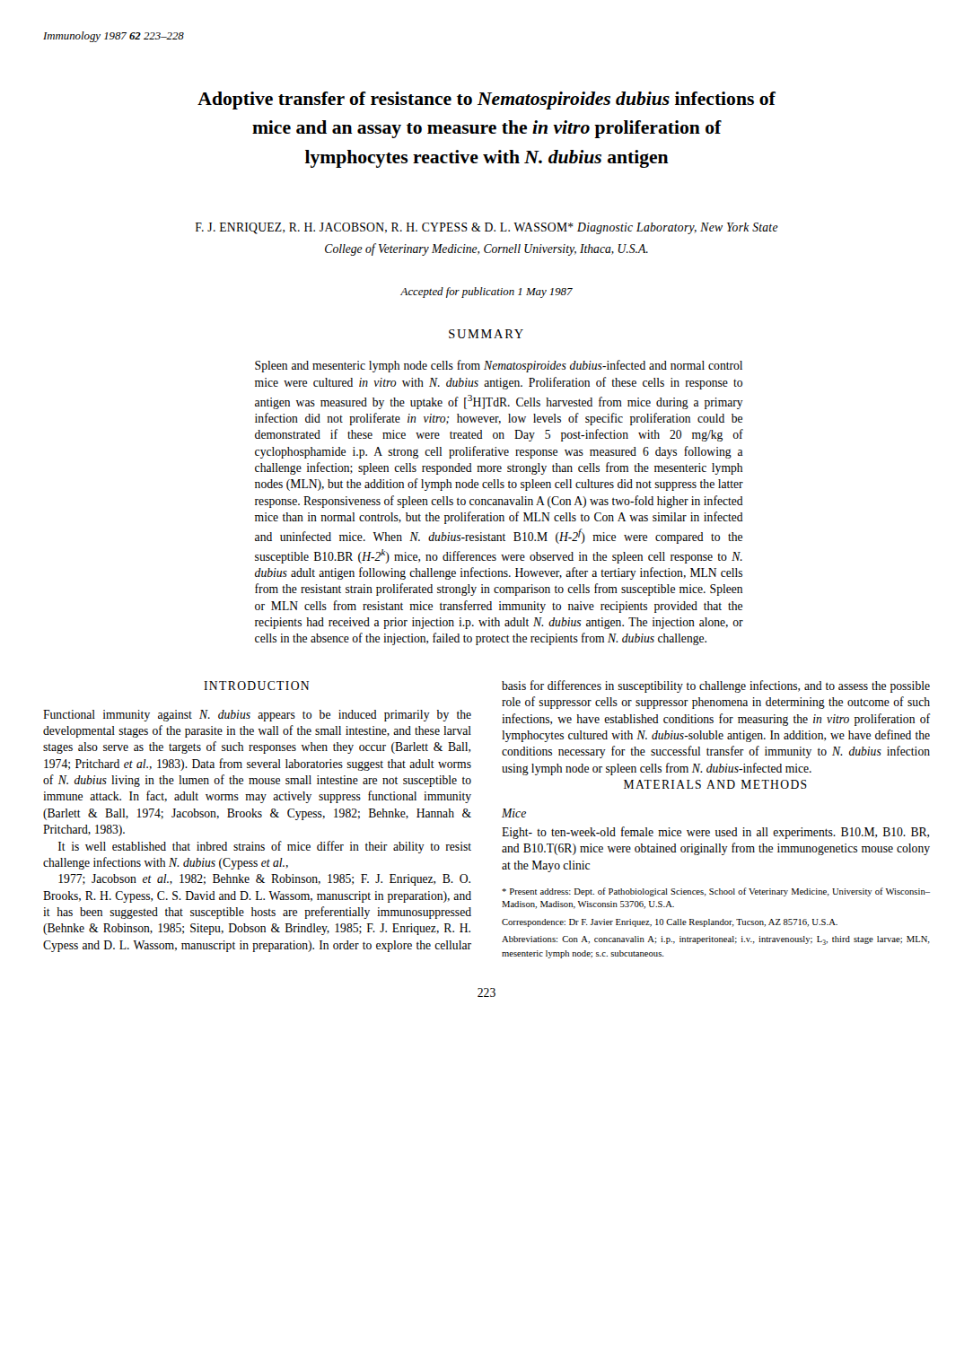Immunology 1987 62 223–228
Adoptive transfer of resistance to Nematospiroides dubius infections of
mice and an assay to measure the in vitro proliferation of
lymphocytes reactive with N. dubius antigen
F. J. ENRIQUEZ, R. H. JACOBSON, R. H. CYPESS & D. L. WASSOM* Diagnostic Laboratory, New York State
College of Veterinary Medicine, Cornell University, Ithaca, U.S.A.
Accepted for publication 1 May 1987
SUMMARY
Spleen and mesenteric lymph node cells from Nematospiroides dubius-infected and normal control mice were cultured in vitro with N. dubius antigen. Proliferation of these cells in response to antigen was measured by the uptake of [3H]TdR. Cells harvested from mice during a primary infection did not proliferate in vitro; however, low levels of specific proliferation could be demonstrated if these mice were treated on Day 5 post-infection with 20 mg/kg of cyclophosphamide i.p. A strong cell proliferative response was measured 6 days following a challenge infection; spleen cells responded more strongly than cells from the mesenteric lymph nodes (MLN), but the addition of lymph node cells to spleen cell cultures did not suppress the latter response. Responsiveness of spleen cells to concanavalin A (Con A) was two-fold higher in infected mice than in normal controls, but the proliferation of MLN cells to Con A was similar in infected and uninfected mice. When N. dubius-resistant B10.M (H-2f) mice were compared to the susceptible B10.BR (H-2k) mice, no differences were observed in the spleen cell response to N. dubius adult antigen following challenge infections. However, after a tertiary infection, MLN cells from the resistant strain proliferated strongly in comparison to cells from susceptible mice. Spleen or MLN cells from resistant mice transferred immunity to naive recipients provided that the recipients had received a prior injection i.p. with adult N. dubius antigen. The injection alone, or cells in the absence of the injection, failed to protect the recipients from N. dubius challenge.
INTRODUCTION
Functional immunity against N. dubius appears to be induced primarily by the developmental stages of the parasite in the wall of the small intestine, and these larval stages also serve as the targets of such responses when they occur (Barlett & Ball, 1974; Pritchard et al., 1983). Data from several laboratories suggest that adult worms of N. dubius living in the lumen of the mouse small intestine are not susceptible to immune attack. In fact, adult worms may actively suppress functional immunity (Barlett & Ball, 1974; Jacobson, Brooks & Cypess, 1982; Behnke, Hannah & Pritchard, 1983).
It is well established that inbred strains of mice differ in their ability to resist challenge infections with N. dubius (Cypess et al.,
1977; Jacobson et al., 1982; Behnke & Robinson, 1985; F. J. Enriquez, B. O. Brooks, R. H. Cypess, C. S. David and D. L. Wassom, manuscript in preparation), and it has been suggested that susceptible hosts are preferentially immunosuppressed (Behnke & Robinson, 1985; Sitepu, Dobson & Brindley, 1985; F. J. Enriquez, R. H. Cypess and D. L. Wassom, manuscript in preparation). In order to explore the cellular basis for differences in susceptibility to challenge infections, and to assess the possible role of suppressor cells or suppressor phenomena in determining the outcome of such infections, we have established conditions for measuring the in vitro proliferation of lymphocytes cultured with N. dubius-soluble antigen. In addition, we have defined the conditions necessary for the successful transfer of immunity to N. dubius infection using lymph node or spleen cells from N. dubius-infected mice.
MATERIALS AND METHODS
Mice
Eight- to ten-week-old female mice were used in all experiments. B10.M, B10. BR, and B10.T(6R) mice were obtained originally from the immunogenetics mouse colony at the Mayo clinic
* Present address: Dept. of Pathobiological Sciences, School of Veterinary Medicine, University of Wisconsin–Madison, Madison, Wisconsin 53706, U.S.A.
Correspondence: Dr F. Javier Enriquez, 10 Calle Resplandor, Tucson, AZ 85716, U.S.A.
Abbreviations: Con A, concanavalin A; i.p., intraperitoneal; i.v., intravenously; L3, third stage larvae; MLN, mesenteric lymph node; s.c. subcutaneous.
223